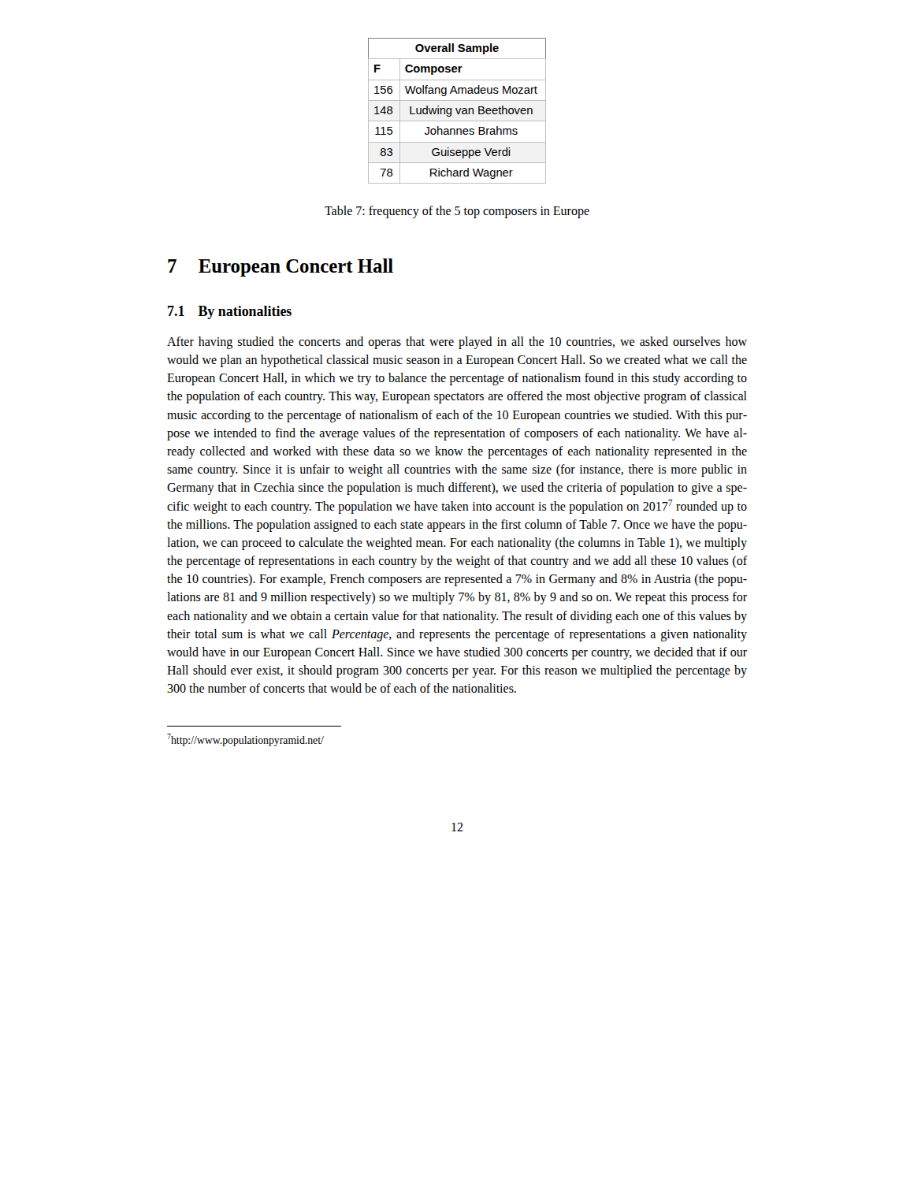Overall Sample
| F | Composer |
| --- | --- |
| 156 | Wolfang Amadeus Mozart |
| 148 | Ludwing van Beethoven |
| 115 | Johannes Brahms |
| 83 | Guiseppe Verdi |
| 78 | Richard Wagner |
Table 7: frequency of the 5 top composers in Europe
7 European Concert Hall
7.1 By nationalities
After having studied the concerts and operas that were played in all the 10 countries, we asked ourselves how would we plan an hypothetical classical music season in a European Concert Hall. So we created what we call the European Concert Hall, in which we try to balance the percentage of nationalism found in this study according to the population of each country. This way, European spectators are offered the most objective program of classical music according to the percentage of nationalism of each of the 10 European countries we studied. With this purpose we intended to find the average values of the representation of composers of each nationality. We have already collected and worked with these data so we know the percentages of each nationality represented in the same country. Since it is unfair to weight all countries with the same size (for instance, there is more public in Germany that in Czechia since the population is much different), we used the criteria of population to give a specific weight to each country. The population we have taken into account is the population on 20177 rounded up to the millions. The population assigned to each state appears in the first column of Table 7. Once we have the population, we can proceed to calculate the weighted mean. For each nationality (the columns in Table 1), we multiply the percentage of representations in each country by the weight of that country and we add all these 10 values (of the 10 countries). For example, French composers are represented a 7% in Germany and 8% in Austria (the populations are 81 and 9 million respectively) so we multiply 7% by 81, 8% by 9 and so on. We repeat this process for each nationality and we obtain a certain value for that nationality. The result of dividing each one of this values by their total sum is what we call Percentage, and represents the percentage of representations a given nationality would have in our European Concert Hall. Since we have studied 300 concerts per country, we decided that if our Hall should ever exist, it should program 300 concerts per year. For this reason we multiplied the percentage by 300 the number of concerts that would be of each of the nationalities.
7http://www.populationpyramid.net/
12